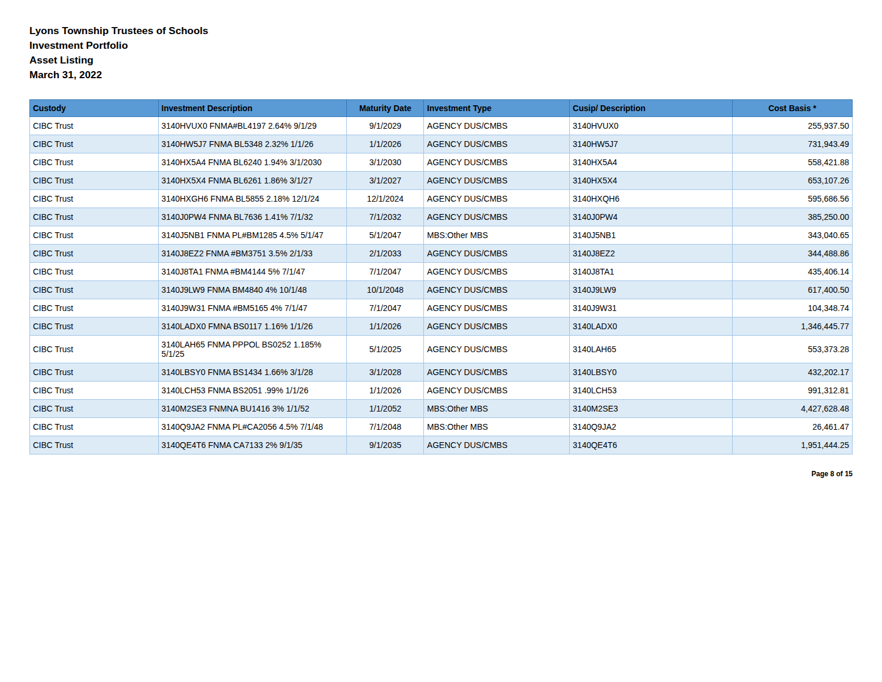Lyons Township Trustees of Schools
Investment Portfolio
Asset Listing
March 31, 2022
| Custody | Investment Description | Maturity Date | Investment Type | Cusip/ Description | Cost Basis * |
| --- | --- | --- | --- | --- | --- |
| CIBC Trust | 3140HVUX0 FNMA#BL4197 2.64% 9/1/29 | 9/1/2029 | AGENCY DUS/CMBS | 3140HVUX0 | 255,937.50 |
| CIBC Trust | 3140HW5J7 FNMA BL5348 2.32% 1/1/26 | 1/1/2026 | AGENCY DUS/CMBS | 3140HW5J7 | 731,943.49 |
| CIBC Trust | 3140HX5A4 FNMA BL6240 1.94% 3/1/2030 | 3/1/2030 | AGENCY DUS/CMBS | 3140HX5A4 | 558,421.88 |
| CIBC Trust | 3140HX5X4 FNMA BL6261 1.86% 3/1/27 | 3/1/2027 | AGENCY DUS/CMBS | 3140HX5X4 | 653,107.26 |
| CIBC Trust | 3140HXGH6 FNMA BL5855 2.18% 12/1/24 | 12/1/2024 | AGENCY DUS/CMBS | 3140HXQH6 | 595,686.56 |
| CIBC Trust | 3140J0PW4 FNMA BL7636 1.41% 7/1/32 | 7/1/2032 | AGENCY DUS/CMBS | 3140J0PW4 | 385,250.00 |
| CIBC Trust | 3140J5NB1 FNMA PL#BM1285 4.5% 5/1/47 | 5/1/2047 | MBS:Other MBS | 3140J5NB1 | 343,040.65 |
| CIBC Trust | 3140J8EZ2 FNMA #BM3751 3.5% 2/1/33 | 2/1/2033 | AGENCY DUS/CMBS | 3140J8EZ2 | 344,488.86 |
| CIBC Trust | 3140J8TA1 FNMA #BM4144 5% 7/1/47 | 7/1/2047 | AGENCY DUS/CMBS | 3140J8TA1 | 435,406.14 |
| CIBC Trust | 3140J9LW9 FNMA BM4840 4% 10/1/48 | 10/1/2048 | AGENCY DUS/CMBS | 3140J9LW9 | 617,400.50 |
| CIBC Trust | 3140J9W31 FNMA #BM5165 4% 7/1/47 | 7/1/2047 | AGENCY DUS/CMBS | 3140J9W31 | 104,348.74 |
| CIBC Trust | 3140LADX0 FMNA BS0117 1.16% 1/1/26 | 1/1/2026 | AGENCY DUS/CMBS | 3140LADX0 | 1,346,445.77 |
| CIBC Trust | 3140LAH65 FNMA PPPOL BS0252 1.185% 5/1/25 | 5/1/2025 | AGENCY DUS/CMBS | 3140LAH65 | 553,373.28 |
| CIBC Trust | 3140LBSY0 FNMA BS1434 1.66% 3/1/28 | 3/1/2028 | AGENCY DUS/CMBS | 3140LBSY0 | 432,202.17 |
| CIBC Trust | 3140LCH53 FNMA BS2051 .99% 1/1/26 | 1/1/2026 | AGENCY DUS/CMBS | 3140LCH53 | 991,312.81 |
| CIBC Trust | 3140M2SE3 FNMNA BU1416 3% 1/1/52 | 1/1/2052 | MBS:Other MBS | 3140M2SE3 | 4,427,628.48 |
| CIBC Trust | 3140Q9JA2 FNMA PL#CA2056 4.5% 7/1/48 | 7/1/2048 | MBS:Other MBS | 3140Q9JA2 | 26,461.47 |
| CIBC Trust | 3140QE4T6 FNMA CA7133 2% 9/1/35 | 9/1/2035 | AGENCY DUS/CMBS | 3140QE4T6 | 1,951,444.25 |
Page 8 of 15